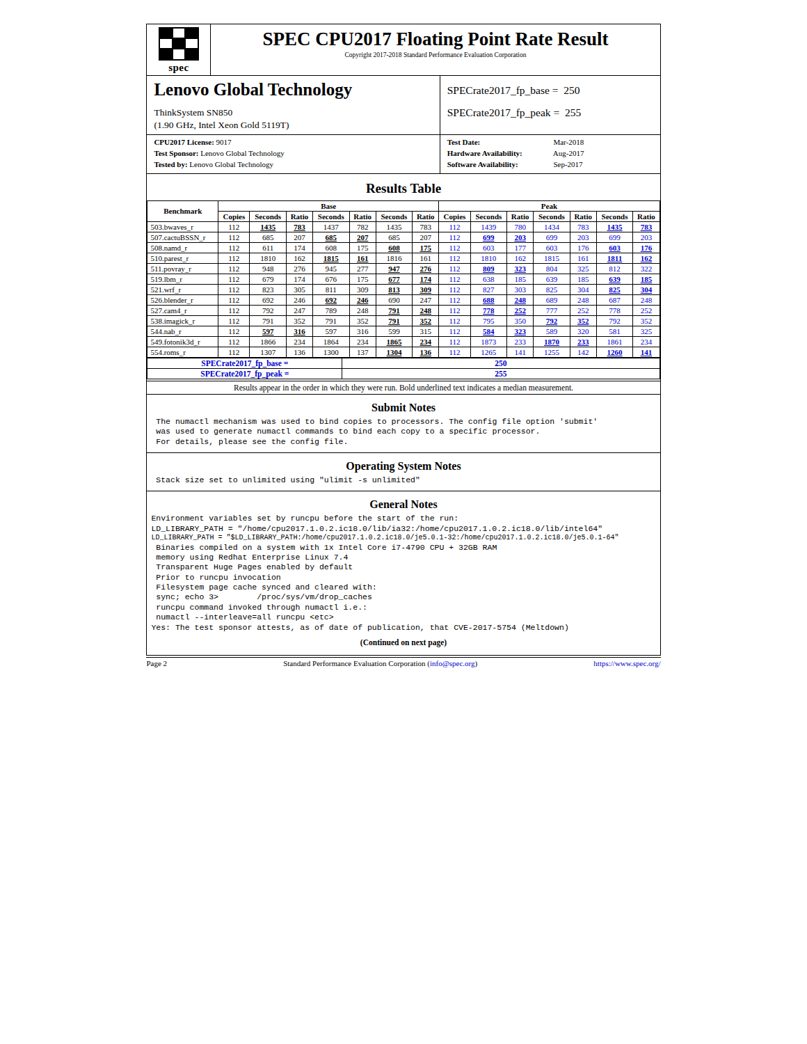spec
SPEC CPU2017 Floating Point Rate Result
Copyright 2017-2018 Standard Performance Evaluation Corporation
Lenovo Global Technology
ThinkSystem SN850
(1.90 GHz, Intel Xeon Gold 5119T)
SPECrate2017_fp_base = 250
SPECrate2017_fp_peak = 255
CPU2017 License: 9017
Test Sponsor: Lenovo Global Technology
Tested by: Lenovo Global Technology
Test Date: Mar-2018
Hardware Availability: Aug-2017
Software Availability: Sep-2017
Results Table
| Benchmark | Base | Peak |
| --- | --- | --- |
| Copies | Seconds | Ratio | Seconds | Ratio | Seconds | Ratio | Copies | Seconds | Ratio | Seconds | Ratio | Seconds | Ratio |
| 503.bwaves_r | 112 | 1435 | 783 | 1437 | 782 | 1435 | 783 | 112 | 1439 | 780 | 1434 | 783 | 1435 | 783 |
| 507.cactuBSSN_r | 112 | 685 | 207 | 685 | 207 | 685 | 207 | 112 | 699 | 203 | 699 | 203 | 699 | 203 |
| 508.namd_r | 112 | 611 | 174 | 608 | 175 | 608 | 175 | 112 | 603 | 177 | 603 | 176 | 603 | 176 |
| 510.parest_r | 112 | 1810 | 162 | 1815 | 161 | 1816 | 161 | 112 | 1810 | 162 | 1815 | 161 | 1811 | 162 |
| 511.povray_r | 112 | 948 | 276 | 945 | 277 | 947 | 276 | 112 | 809 | 323 | 804 | 325 | 812 | 322 |
| 519.lbm_r | 112 | 679 | 174 | 676 | 175 | 677 | 174 | 112 | 638 | 185 | 639 | 185 | 639 | 185 |
| 521.wrf_r | 112 | 823 | 305 | 811 | 309 | 813 | 309 | 112 | 827 | 303 | 825 | 304 | 825 | 304 |
| 526.blender_r | 112 | 692 | 246 | 692 | 246 | 690 | 247 | 112 | 688 | 248 | 689 | 248 | 687 | 248 |
| 527.cam4_r | 112 | 792 | 247 | 789 | 248 | 791 | 248 | 112 | 778 | 252 | 777 | 252 | 778 | 252 |
| 538.imagick_r | 112 | 791 | 352 | 791 | 352 | 791 | 352 | 112 | 795 | 350 | 792 | 352 | 792 | 352 |
| 544.nab_r | 112 | 597 | 316 | 597 | 316 | 599 | 315 | 112 | 584 | 323 | 589 | 320 | 581 | 325 |
| 549.fotonik3d_r | 112 | 1866 | 234 | 1864 | 234 | 1865 | 234 | 112 | 1873 | 233 | 1870 | 233 | 1861 | 234 |
| 554.roms_r | 112 | 1307 | 136 | 1300 | 137 | 1304 | 136 | 112 | 1265 | 141 | 1255 | 142 | 1260 | 141 |
| SPECrate2017_fp_base = | 250 |
| SPECrate2017_fp_peak = | 255 |
Results appear in the order in which they were run. Bold underlined text indicates a median measurement.
Submit Notes
 The numactl mechanism was used to bind copies to processors. The config file option 'submit'
 was used to generate numactl commands to bind each copy to a specific processor.
 For details, please see the config file.
Operating System Notes
 Stack size set to unlimited using "ulimit -s unlimited"
General Notes
Environment variables set by runcpu before the start of the run:
LD_LIBRARY_PATH = "/home/cpu2017.1.0.2.ic18.0/lib/ia32:/home/cpu2017.1.0.2.ic18.0/lib/intel64"
LD_LIBRARY_PATH = "$LD_LIBRARY_PATH:/home/cpu2017.1.0.2.ic18.0/je5.0.1-32:/home/cpu2017.1.0.2.ic18.0/je5.0.1-64"
 Binaries compiled on a system with 1x Intel Core i7-4790 CPU + 32GB RAM
 memory using Redhat Enterprise Linux 7.4
 Transparent Huge Pages enabled by default
 Prior to runcpu invocation
 Filesystem page cache synced and cleared with:
 sync; echo 3>        /proc/sys/vm/drop_caches
 runcpu command invoked through numactl i.e.:
 numactl --interleave=all runcpu <etc>
Yes: The test sponsor attests, as of date of publication, that CVE-2017-5754 (Meltdown)
(Continued on next page)
Page 2
Standard Performance Evaluation Corporation (info@spec.org)
https://www.spec.org/